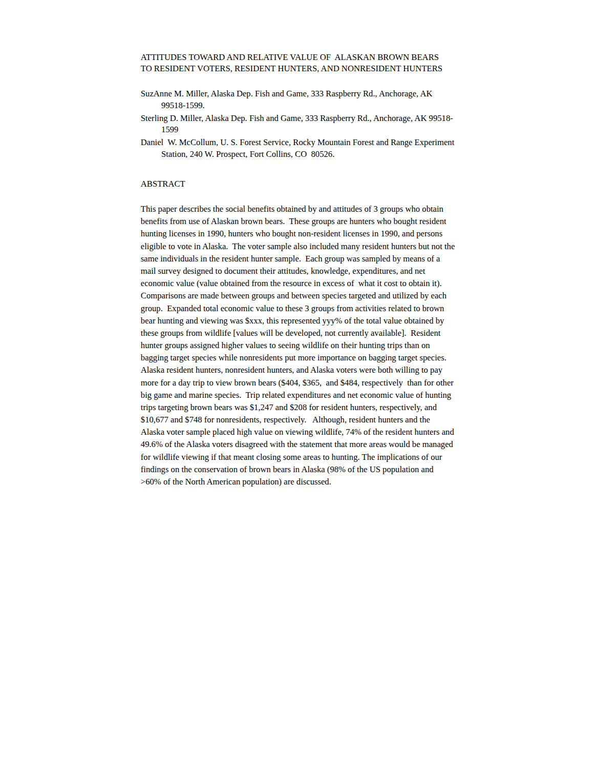ATTITUDES TOWARD AND RELATIVE VALUE OF ALASKAN BROWN BEARS
TO RESIDENT VOTERS, RESIDENT HUNTERS, AND NONRESIDENT HUNTERS
SuzAnne M. Miller, Alaska Dep. Fish and Game, 333 Raspberry Rd., Anchorage, AK 99518-1599.
Sterling D. Miller, Alaska Dep. Fish and Game, 333 Raspberry Rd., Anchorage, AK 99518-1599
Daniel W. McCollum, U. S. Forest Service, Rocky Mountain Forest and Range Experiment Station, 240 W. Prospect, Fort Collins, CO 80526.
ABSTRACT
This paper describes the social benefits obtained by and attitudes of 3 groups who obtain benefits from use of Alaskan brown bears. These groups are hunters who bought resident hunting licenses in 1990, hunters who bought non-resident licenses in 1990, and persons eligible to vote in Alaska. The voter sample also included many resident hunters but not the same individuals in the resident hunter sample. Each group was sampled by means of a mail survey designed to document their attitudes, knowledge, expenditures, and net economic value (value obtained from the resource in excess of what it cost to obtain it). Comparisons are made between groups and between species targeted and utilized by each group. Expanded total economic value to these 3 groups from activities related to brown bear hunting and viewing was $xxx, this represented yyy% of the total value obtained by these groups from wildlife [values will be developed, not currently available]. Resident hunter groups assigned higher values to seeing wildlife on their hunting trips than on bagging target species while nonresidents put more importance on bagging target species. Alaska resident hunters, nonresident hunters, and Alaska voters were both willing to pay more for a day trip to view brown bears ($404, $365, and $484, respectively than for other big game and marine species. Trip related expenditures and net economic value of hunting trips targeting brown bears was $1,247 and $208 for resident hunters, respectively, and $10,677 and $748 for nonresidents, respectively. Although, resident hunters and the Alaska voter sample placed high value on viewing wildlife, 74% of the resident hunters and 49.6% of the Alaska voters disagreed with the statement that more areas would be managed for wildlife viewing if that meant closing some areas to hunting. The implications of our findings on the conservation of brown bears in Alaska (98% of the US population and >60% of the North American population) are discussed.